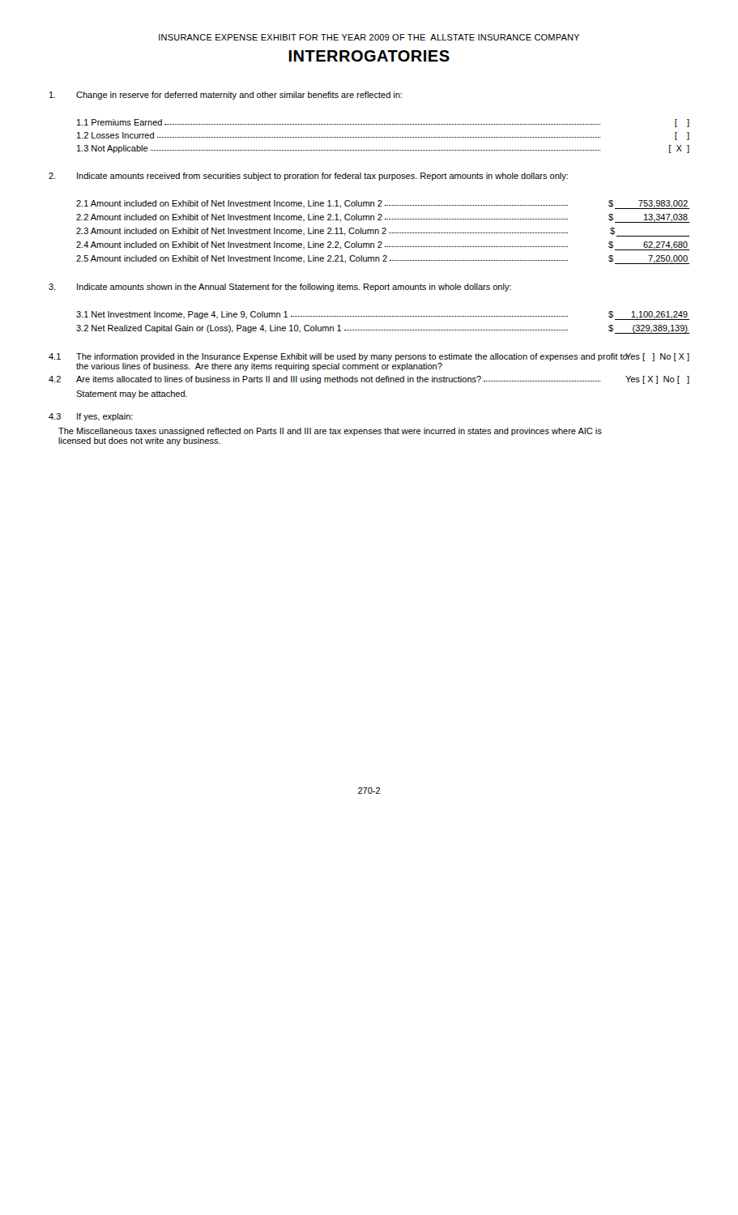INSURANCE EXPENSE EXHIBIT FOR THE YEAR 2009 OF THE ALLSTATE INSURANCE COMPANY
INTERROGATORIES
| 1. | Change in reserve for deferred maternity and other similar benefits are reflected in: |
| | 1.1 Premiums Earned | [ ] |
| | 1.2 Losses Incurred | [ ] |
| | 1.3 Not Applicable | [ X ] |
| 2. | Indicate amounts received from securities subject to proration for federal tax purposes. Report amounts in whole dollars only: |
| | 2.1 Amount included on Exhibit of Net Investment Income, Line 1.1, Column 2 | $ 753,983,002 |
| | 2.2 Amount included on Exhibit of Net Investment Income, Line 2.1, Column 2 | $ 13,347,038 |
| | 2.3 Amount included on Exhibit of Net Investment Income, Line 2.11, Column 2 | $ |
| | 2.4 Amount included on Exhibit of Net Investment Income, Line 2.2, Column 2 | $ 62,274,680 |
| | 2.5 Amount included on Exhibit of Net Investment Income, Line 2.21, Column 2 | $ 7,250,000 |
| 3. | Indicate amounts shown in the Annual Statement for the following items. Report amounts in whole dollars only: |
| | 3.1 Net Investment Income, Page 4, Line 9, Column 1 | $ 1,100,261,249 |
| | 3.2 Net Realized Capital Gain or (Loss), Page 4, Line 10, Column 1 | $ (329,389,139) |
| 4.1 | The information provided in the Insurance Expense Exhibit will be used by many persons to estimate the allocation of expenses and profit to the various lines of business. Are there any items requiring special comment or explanation? | Yes [ ] No [ X ] |
| 4.2 | Are items allocated to lines of business in Parts II and III using methods not defined in the instructions? | Yes [ X ] No [ ] |
Statement may be attached.
| 4.3 | If yes, explain: |
The Miscellaneous taxes unassigned reflected on Parts II and III are tax expenses that were incurred in states and provinces where AIC is
licensed but does not write any business.
270-2